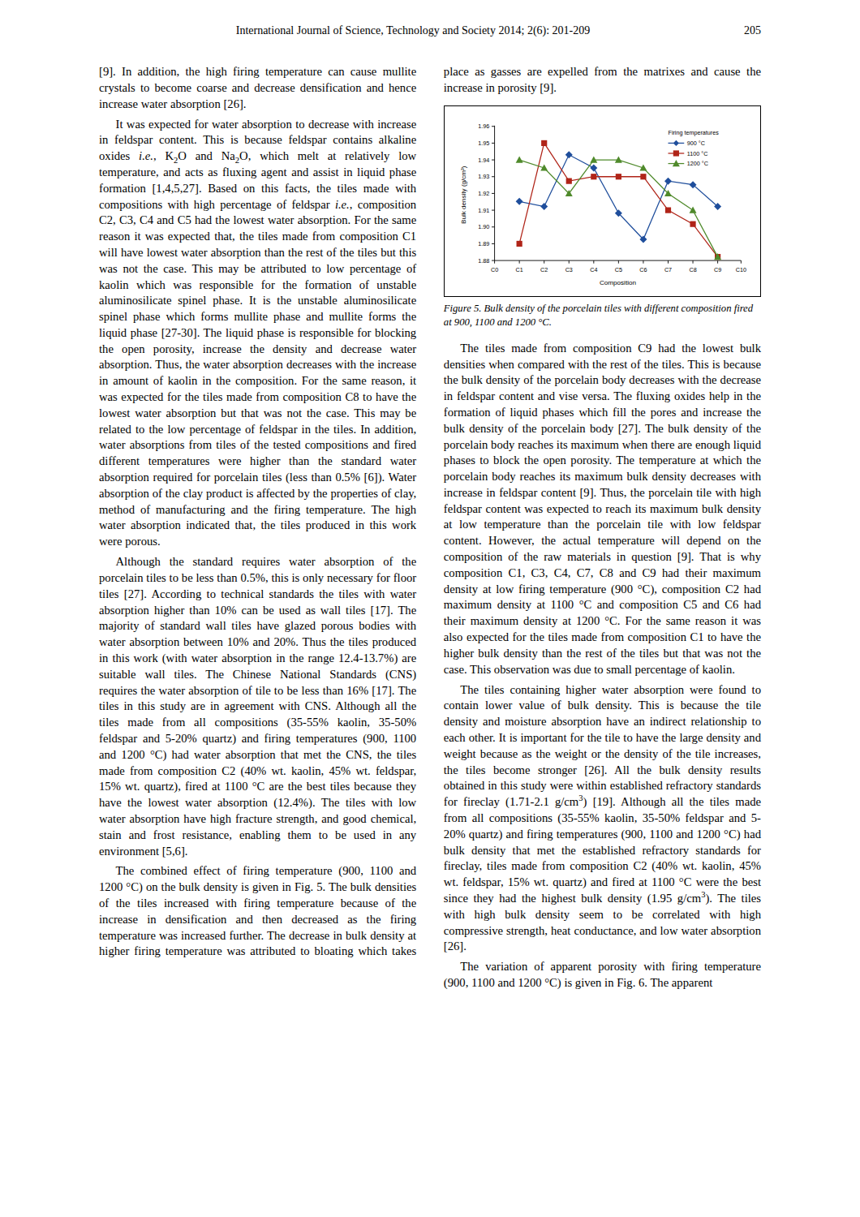International Journal of Science, Technology and Society 2014; 2(6): 201-209
205
[9]. In addition, the high firing temperature can cause mullite crystals to become coarse and decrease densification and hence increase water absorption [26].
It was expected for water absorption to decrease with increase in feldspar content. This is because feldspar contains alkaline oxides i.e., K2O and Na2O, which melt at relatively low temperature, and acts as fluxing agent and assist in liquid phase formation [1,4,5,27]. Based on this facts, the tiles made with compositions with high percentage of feldspar i.e., composition C2, C3, C4 and C5 had the lowest water absorption. For the same reason it was expected that, the tiles made from composition C1 will have lowest water absorption than the rest of the tiles but this was not the case. This may be attributed to low percentage of kaolin which was responsible for the formation of unstable aluminosilicate spinel phase. It is the unstable aluminosilicate spinel phase which forms mullite phase and mullite forms the liquid phase [27-30]. The liquid phase is responsible for blocking the open porosity, increase the density and decrease water absorption. Thus, the water absorption decreases with the increase in amount of kaolin in the composition. For the same reason, it was expected for the tiles made from composition C8 to have the lowest water absorption but that was not the case. This may be related to the low percentage of feldspar in the tiles. In addition, water absorptions from tiles of the tested compositions and fired different temperatures were higher than the standard water absorption required for porcelain tiles (less than 0.5% [6]). Water absorption of the clay product is affected by the properties of clay, method of manufacturing and the firing temperature. The high water absorption indicated that, the tiles produced in this work were porous.
Although the standard requires water absorption of the porcelain tiles to be less than 0.5%, this is only necessary for floor tiles [27]. According to technical standards the tiles with water absorption higher than 10% can be used as wall tiles [17]. The majority of standard wall tiles have glazed porous bodies with water absorption between 10% and 20%. Thus the tiles produced in this work (with water absorption in the range 12.4-13.7%) are suitable wall tiles. The Chinese National Standards (CNS) requires the water absorption of tile to be less than 16% [17]. The tiles in this study are in agreement with CNS. Although all the tiles made from all compositions (35-55% kaolin, 35-50% feldspar and 5-20% quartz) and firing temperatures (900, 1100 and 1200 °C) had water absorption that met the CNS, the tiles made from composition C2 (40% wt. kaolin, 45% wt. feldspar, 15% wt. quartz), fired at 1100 °C are the best tiles because they have the lowest water absorption (12.4%). The tiles with low water absorption have high fracture strength, and good chemical, stain and frost resistance, enabling them to be used in any environment [5,6].
The combined effect of firing temperature (900, 1100 and 1200 °C) on the bulk density is given in Fig. 5. The bulk densities of the tiles increased with firing temperature because of the increase in densification and then decreased as the firing temperature was increased further. The decrease in bulk density at higher firing temperature was attributed to bloating which takes place as gasses are expelled from the matrixes and cause the increase in porosity [9].
1.88 1.89 1.90 1.91 1.92 1.93 1.94 1.95 1.96 C0 C1 C2 C3 C4 C5 C6 C7 C8 C9 C10 Bulk density (g/cm³) Composition Firing temperatures 900 °C 1100 °C 1200 °C
Figure 5. Bulk density of the porcelain tiles with different composition fired at 900, 1100 and 1200 °C.
The tiles made from composition C9 had the lowest bulk densities when compared with the rest of the tiles. This is because the bulk density of the porcelain body decreases with the decrease in feldspar content and vise versa. The fluxing oxides help in the formation of liquid phases which fill the pores and increase the bulk density of the porcelain body [27]. The bulk density of the porcelain body reaches its maximum when there are enough liquid phases to block the open porosity. The temperature at which the porcelain body reaches its maximum bulk density decreases with increase in feldspar content [9]. Thus, the porcelain tile with high feldspar content was expected to reach its maximum bulk density at low temperature than the porcelain tile with low feldspar content. However, the actual temperature will depend on the composition of the raw materials in question [9]. That is why composition C1, C3, C4, C7, C8 and C9 had their maximum density at low firing temperature (900 °C), composition C2 had maximum density at 1100 °C and composition C5 and C6 had their maximum density at 1200 °C. For the same reason it was also expected for the tiles made from composition C1 to have the higher bulk density than the rest of the tiles but that was not the case. This observation was due to small percentage of kaolin.
The tiles containing higher water absorption were found to contain lower value of bulk density. This is because the tile density and moisture absorption have an indirect relationship to each other. It is important for the tile to have the large density and weight because as the weight or the density of the tile increases, the tiles become stronger [26]. All the bulk density results obtained in this study were within established refractory standards for fireclay (1.71-2.1 g/cm3) [19]. Although all the tiles made from all compositions (35-55% kaolin, 35-50% feldspar and 5-20% quartz) and firing temperatures (900, 1100 and 1200 °C) had bulk density that met the established refractory standards for fireclay, tiles made from composition C2 (40% wt. kaolin, 45% wt. feldspar, 15% wt. quartz) and fired at 1100 °C were the best since they had the highest bulk density (1.95 g/cm3). The tiles with high bulk density seem to be correlated with high compressive strength, heat conductance, and low water absorption [26].
The variation of apparent porosity with firing temperature (900, 1100 and 1200 °C) is given in Fig. 6. The apparent